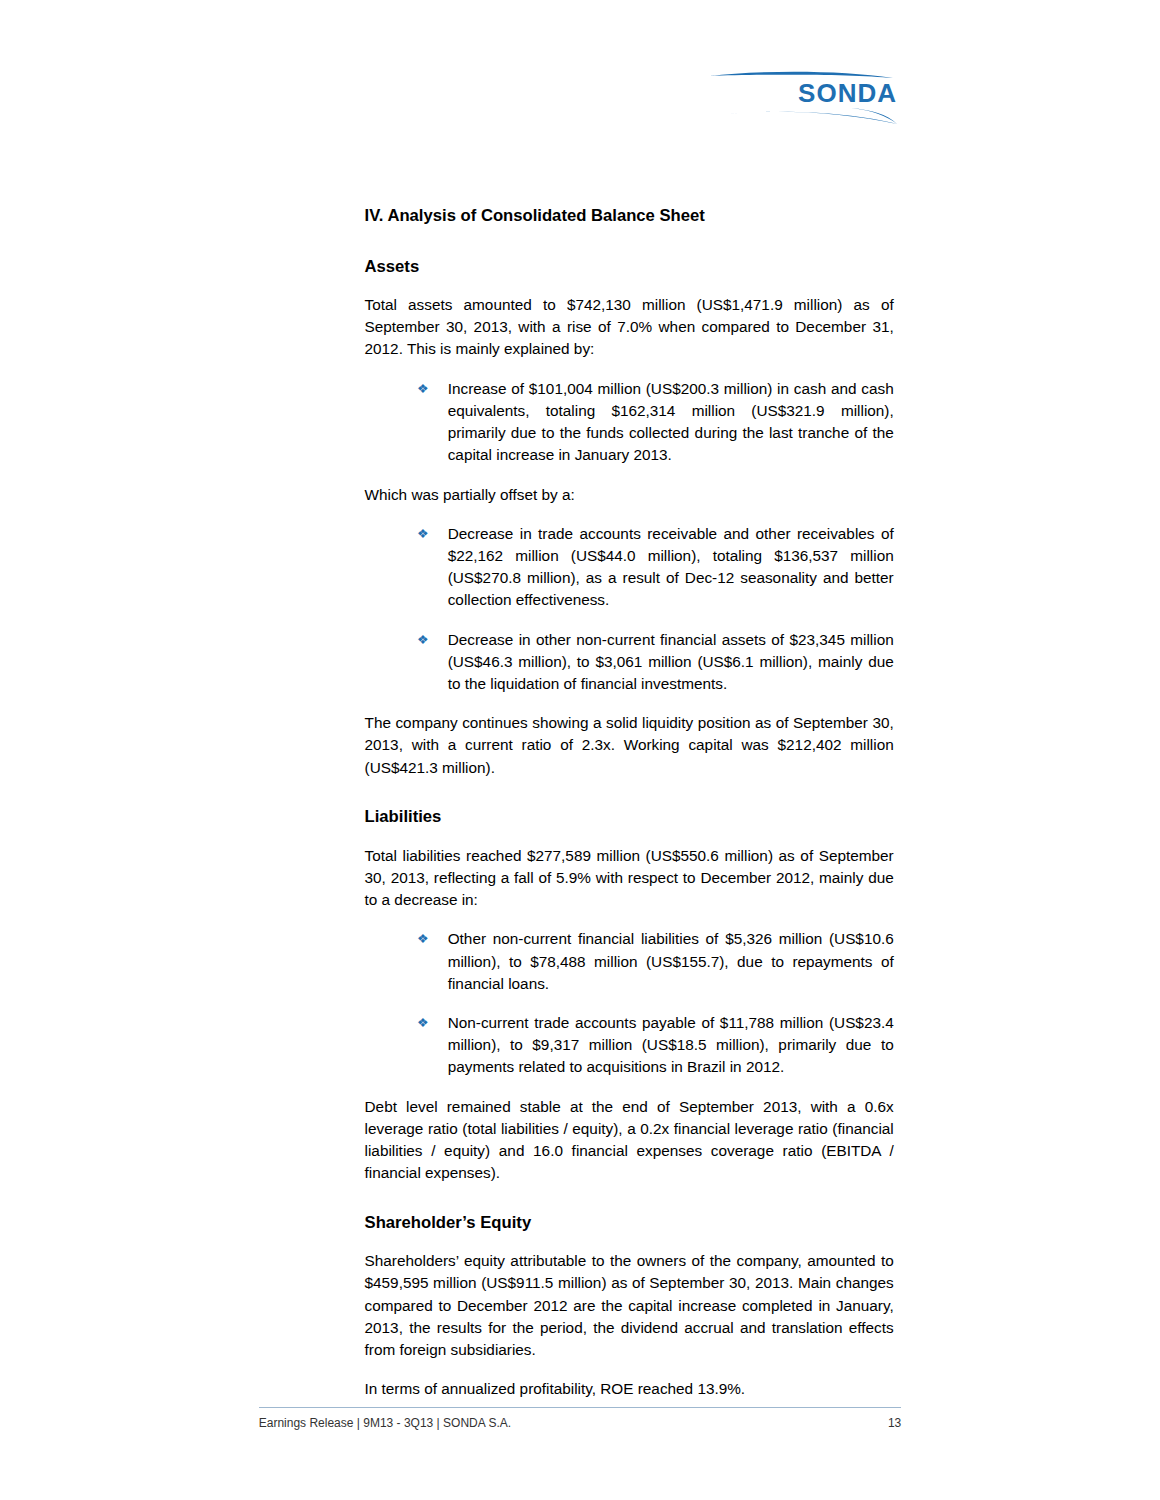SONDA
IV. Analysis of Consolidated Balance Sheet
Assets
Total assets amounted to $742,130 million (US$1,471.9 million) as of September 30, 2013, with a rise of 7.0% when compared to December 31, 2012. This is mainly explained by:
Increase of $101,004 million (US$200.3 million) in cash and cash equivalents, totaling $162,314 million (US$321.9 million), primarily due to the funds collected during the last tranche of the capital increase in January 2013.
Which was partially offset by a:
Decrease in trade accounts receivable and other receivables of $22,162 million (US$44.0 million), totaling $136,537 million (US$270.8 million), as a result of Dec-12 seasonality and better collection effectiveness.
Decrease in other non-current financial assets of $23,345 million (US$46.3 million), to $3,061 million (US$6.1 million), mainly due to the liquidation of financial investments.
The company continues showing a solid liquidity position as of September 30, 2013, with a current ratio of 2.3x. Working capital was $212,402 million (US$421.3 million).
Liabilities
Total liabilities reached $277,589 million (US$550.6 million) as of September 30, 2013, reflecting a fall of 5.9% with respect to December 2012, mainly due to a decrease in:
Other non-current financial liabilities of $5,326 million (US$10.6 million), to $78,488 million (US$155.7), due to repayments of financial loans.
Non-current trade accounts payable of $11,788 million (US$23.4 million), to $9,317 million (US$18.5 million), primarily due to payments related to acquisitions in Brazil in 2012.
Debt level remained stable at the end of September 2013, with a 0.6x leverage ratio (total liabilities / equity), a 0.2x financial leverage ratio (financial liabilities / equity) and 16.0 financial expenses coverage ratio (EBITDA / financial expenses).
Shareholder’s Equity
Shareholders’ equity attributable to the owners of the company, amounted to $459,595 million (US$911.5 million) as of September 30, 2013. Main changes compared to December 2012 are the capital increase completed in January, 2013, the results for the period, the dividend accrual and translation effects from foreign subsidiaries.
In terms of annualized profitability, ROE reached 13.9%.
Earnings Release | 9M13 - 3Q13 | SONDA S.A. 13